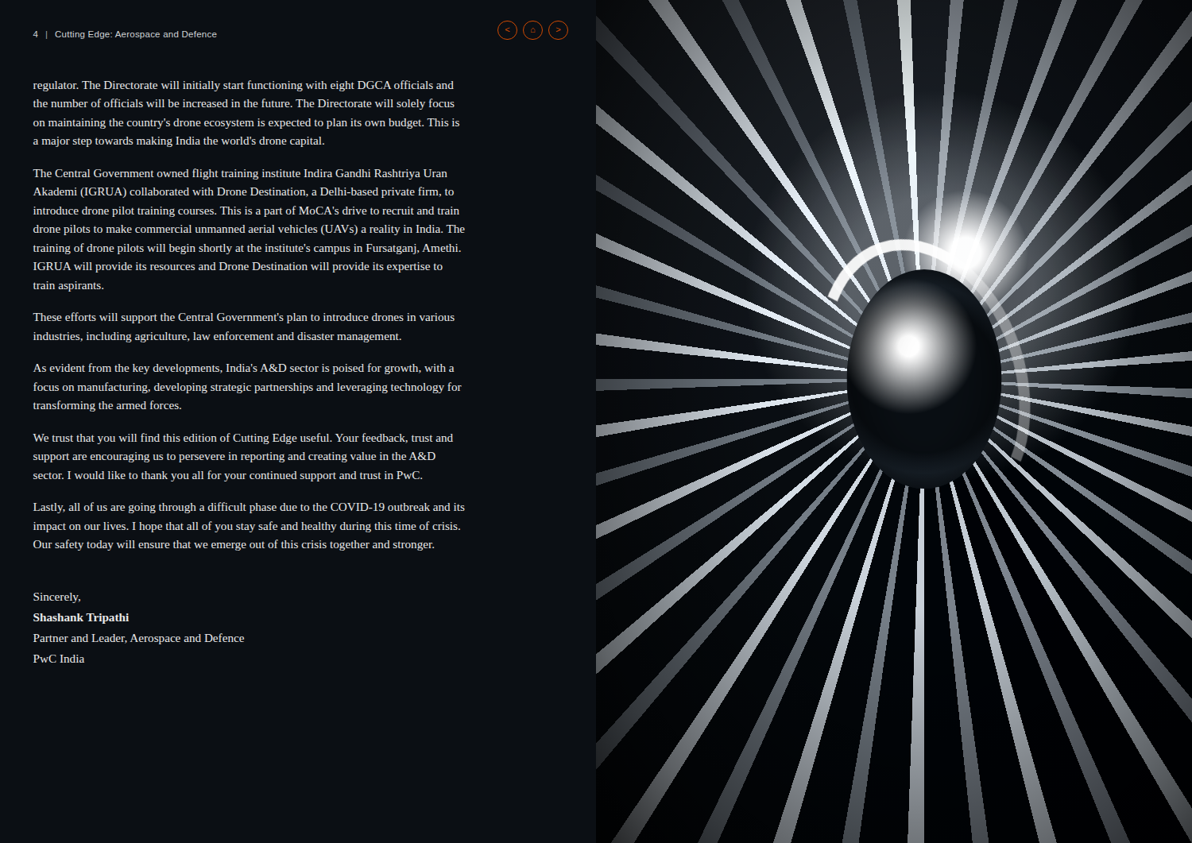< ⌂ >
4|Cutting Edge: Aerospace and Defence
regulator. The Directorate will initially start functioning with eight DGCA officials and the number of officials will be increased in the future. The Directorate will solely focus on maintaining the country's drone ecosystem is expected to plan its own budget. This is a major step towards making India the world's drone capital.
The Central Government owned flight training institute Indira Gandhi Rashtriya Uran Akademi (IGRUA) collaborated with Drone Destination, a Delhi-based private firm, to introduce drone pilot training courses. This is a part of MoCA's drive to recruit and train drone pilots to make commercial unmanned aerial vehicles (UAVs) a reality in India. The training of drone pilots will begin shortly at the institute's campus in Fursatganj, Amethi. IGRUA will provide its resources and Drone Destination will provide its expertise to train aspirants.
These efforts will support the Central Government's plan to introduce drones in various industries, including agriculture, law enforcement and disaster management.
As evident from the key developments, India's A&D sector is poised for growth, with a focus on manufacturing, developing strategic partnerships and leveraging technology for transforming the armed forces.
We trust that you will find this edition of Cutting Edge useful. Your feedback, trust and support are encouraging us to persevere in reporting and creating value in the A&D sector. I would like to thank you all for your continued support and trust in PwC.
Lastly, all of us are going through a difficult phase due to the COVID-19 outbreak and its impact on our lives. I hope that all of you stay safe and healthy during this time of crisis. Our safety today will ensure that we emerge out of this crisis together and stronger.
Sincerely,
Shashank Tripathi
Partner and Leader, Aerospace and Defence
PwC India